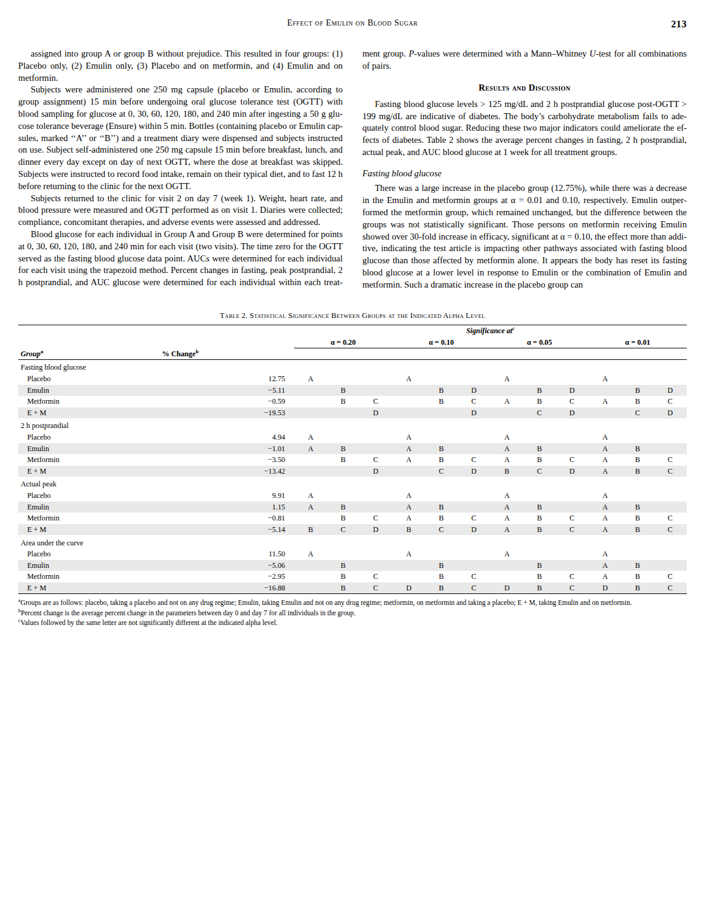Effect of Emulin on Blood Sugar 213
assigned into group A or group B without prejudice. This resulted in four groups: (1) Placebo only, (2) Emulin only, (3) Placebo and on metformin, and (4) Emulin and on metformin.
Subjects were administered one 250 mg capsule (placebo or Emulin, according to group assignment) 15 min before undergoing oral glucose tolerance test (OGTT) with blood sampling for glucose at 0, 30, 60, 120, 180, and 240 min after ingesting a 50 g glucose tolerance beverage (Ensure) within 5 min. Bottles (containing placebo or Emulin capsules, marked ‘‘A’’ or ‘‘B’’) and a treatment diary were dispensed and subjects instructed on use. Subject self-administered one 250 mg capsule 15 min before breakfast, lunch, and dinner every day except on day of next OGTT, where the dose at breakfast was skipped. Subjects were instructed to record food intake, remain on their typical diet, and to fast 12 h before returning to the clinic for the next OGTT.
Subjects returned to the clinic for visit 2 on day 7 (week 1). Weight, heart rate, and blood pressure were measured and OGTT performed as on visit 1. Diaries were collected; compliance, concomitant therapies, and adverse events were assessed and addressed.
Blood glucose for each individual in Group A and Group B were determined for points at 0, 30, 60, 120, 180, and 240 min for each visit (two visits). The time zero for the OGTT served as the fasting blood glucose data point. AUCs were determined for each individual for each visit using the trapezoid method. Percent changes in fasting, peak postprandial, 2 h postprandial, and AUC glucose were determined for each individual within each treatment group. P-values were determined with a Mann–Whitney U-test for all combinations of pairs.
Results and Discussion
Fasting blood glucose levels > 125 mg/dL and 2 h postprandial glucose post-OGTT > 199 mg/dL are indicative of diabetes. The body’s carbohydrate metabolism fails to adequately control blood sugar. Reducing these two major indicators could ameliorate the effects of diabetes. Table 2 shows the average percent changes in fasting, 2 h postprandial, actual peak, and AUC blood glucose at 1 week for all treatment groups.
Fasting blood glucose
There was a large increase in the placebo group (12.75%), while there was a decrease in the Emulin and metformin groups at α = 0.01 and 0.10, respectively. Emulin outperformed the metformin group, which remained unchanged, but the difference between the groups was not statistically significant. Those persons on metformin receiving Emulin showed over 30-fold increase in efficacy, significant at α = 0.10, the effect more than additive, indicating the test article is impacting other pathways associated with fasting blood glucose than those affected by metformin alone. It appears the body has reset its fasting blood glucose at a lower level in response to Emulin or the combination of Emulin and metformin. Such a dramatic increase in the placebo group can
Table 2. Statistical Significance Between Groups at the Indicated Alpha Level
| | | Significance at c |
| --- | --- | --- |
| α = 0.20 | α = 0.10 | α = 0.05 | α = 0.01 |
| Group a | % Change b | | | | | | | | | | | | |
| Fasting blood glucose |
| Placebo | 12.75 | A | | | A | | | A | | | A | | |
| Emulin | −5.11 | | B | | | B | D | | B | D | | B | D |
| Metformin | −0.59 | | B | C | | B | C | A | B | C | A | B | C |
| E + M | −19.53 | | | D | | | D | | C | D | | C | D |
| 2 h postprandial |
| Placebo | 4.94 | A | | | A | | | A | | | A | | |
| Emulin | −1.01 | A | B | | A | B | | A | B | | A | B | |
| Metformin | −3.50 | | B | C | A | B | C | A | B | C | A | B | C |
| E + M | −13.42 | | | D | | C | D | B | C | D | A | B | C |
| Actual peak |
| Placebo | 9.91 | A | | | A | | | A | | | A | | |
| Emulin | 1.15 | A | B | | A | B | | A | B | | A | B | |
| Metformin | −0.81 | | B | C | A | B | C | A | B | C | A | B | C |
| E + M | −5.14 | B | C | D | B | C | D | A | B | C | A | B | C |
| Area under the curve |
| Placebo | 11.50 | A | | | A | | | A | | | A | | |
| Emulin | −5.06 | | B | | | B | | | B | | A | B | |
| Metformin | −2.95 | | B | C | | B | C | | B | C | A | B | C |
| E + M | −16.88 | | B | C | D | B | C | D | B | C | D | B | C |
aGroups are as follows: placebo, taking a placebo and not on any drug regime; Emulin, taking Emulin and not on any drug regime; metformin, on metformin and taking a placebo; E + M, taking Emulin and on metformin.
bPercent change is the average percent change in the parameters between day 0 and day 7 for all individuals in the group.
cValues followed by the same letter are not significantly different at the indicated alpha level.